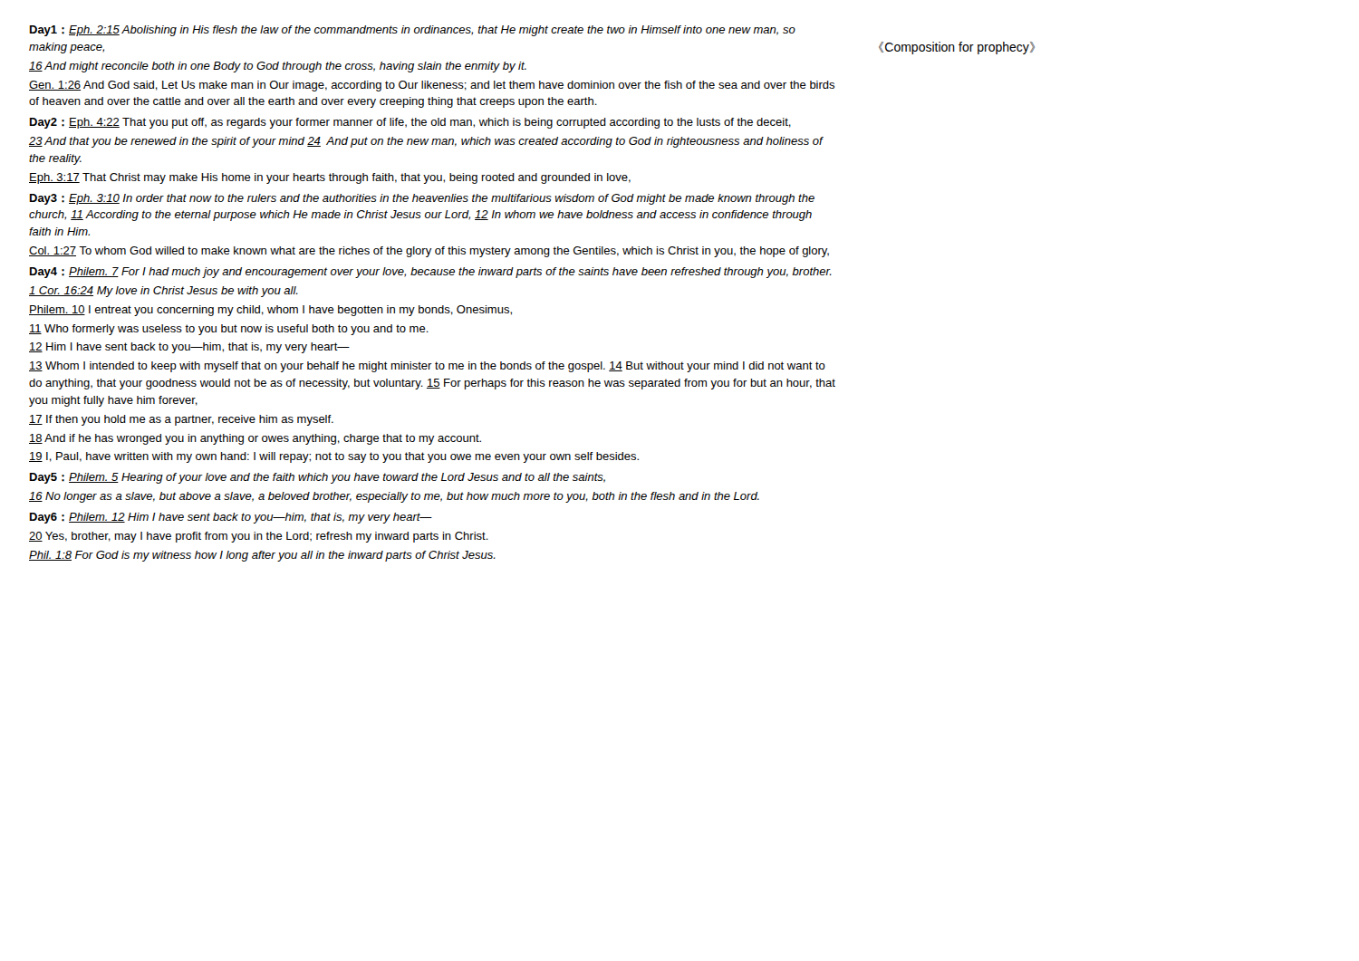Day1：Eph. 2:15 Abolishing in His flesh the law of the commandments in ordinances, that He might create the two in Himself into one new man, so making peace,
16 And might reconcile both in one Body to God through the cross, having slain the enmity by it.
Gen. 1:26 And God said, Let Us make man in Our image, according to Our likeness; and let them have dominion over the fish of the sea and over the birds of heaven and over the cattle and over all the earth and over every creeping thing that creeps upon the earth.
Day2：Eph. 4:22 That you put off, as regards your former manner of life, the old man, which is being corrupted according to the lusts of the deceit,
23 And that you be renewed in the spirit of your mind 24 And put on the new man, which was created according to God in righteousness and holiness of the reality.
Eph. 3:17 That Christ may make His home in your hearts through faith, that you, being rooted and grounded in love,
Day3：Eph. 3:10 In order that now to the rulers and the authorities in the heavenlies the multifarious wisdom of God might be made known through the church, 11 According to the eternal purpose which He made in Christ Jesus our Lord, 12 In whom we have boldness and access in confidence through faith in Him.
Col. 1:27 To whom God willed to make known what are the riches of the glory of this mystery among the Gentiles, which is Christ in you, the hope of glory,
Day4：Philem. 7 For I had much joy and encouragement over your love, because the inward parts of the saints have been refreshed through you, brother.
1 Cor. 16:24 My love in Christ Jesus be with you all.
Philem. 10 I entreat you concerning my child, whom I have begotten in my bonds, Onesimus,
11 Who formerly was useless to you but now is useful both to you and to me.
12 Him I have sent back to you—him, that is, my very heart—
13 Whom I intended to keep with myself that on your behalf he might minister to me in the bonds of the gospel. 14 But without your mind I did not want to do anything, that your goodness would not be as of necessity, but voluntary. 15 For perhaps for this reason he was separated from you for but an hour, that you might fully have him forever,
17 If then you hold me as a partner, receive him as myself.
18 And if he has wronged you in anything or owes anything, charge that to my account.
19 I, Paul, have written with my own hand: I will repay; not to say to you that you owe me even your own self besides.
Day5：Philem. 5 Hearing of your love and the faith which you have toward the Lord Jesus and to all the saints,
16 No longer as a slave, but above a slave, a beloved brother, especially to me, but how much more to you, both in the flesh and in the Lord.
Day6：Philem. 12 Him I have sent back to you—him, that is, my very heart—
20 Yes, brother, may I have profit from you in the Lord; refresh my inward parts in Christ.
Phil. 1:8 For God is my witness how I long after you all in the inward parts of Christ Jesus.
《Composition for prophecy》